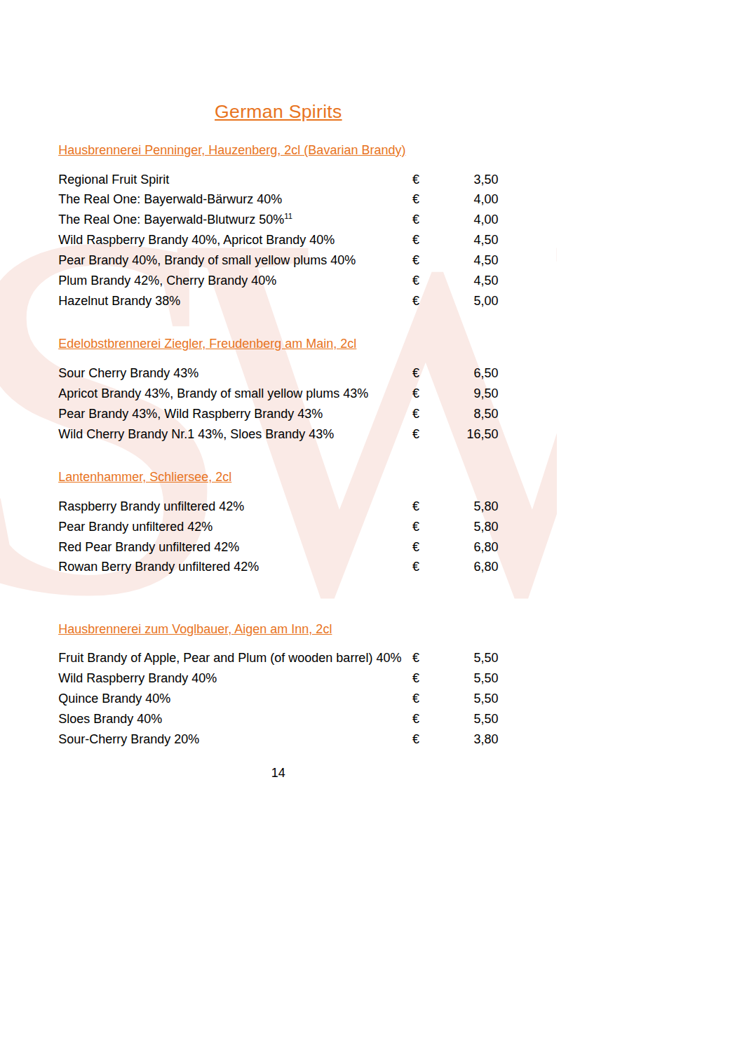SW
German Spirits
Hausbrennerei Penninger, Hauzenberg, 2cl (Bavarian Brandy)
| Regional Fruit Spirit | € | 3,50 |
| The Real One: Bayerwald-Bärwurz 40% | € | 4,00 |
| The Real One: Bayerwald-Blutwurz 50% 11 | € | 4,00 |
| Wild Raspberry Brandy 40%, Apricot Brandy 40% | € | 4,50 |
| Pear Brandy 40%, Brandy of small yellow plums 40% | € | 4,50 |
| Plum Brandy 42%, Cherry Brandy 40% | € | 4,50 |
| Hazelnut Brandy 38% | € | 5,00 |
Edelobstbrennerei Ziegler, Freudenberg am Main, 2cl
| Sour Cherry Brandy 43% | € | 6,50 |
| Apricot Brandy 43%, Brandy of small yellow plums 43% | € | 9,50 |
| Pear Brandy 43%, Wild Raspberry Brandy 43% | € | 8,50 |
| Wild Cherry Brandy Nr.1 43%, Sloes Brandy 43% | € | 16,50 |
Lantenhammer, Schliersee, 2cl
| Raspberry Brandy unfiltered 42% | € | 5,80 |
| Pear Brandy unfiltered 42% | € | 5,80 |
| Red Pear Brandy unfiltered 42% | € | 6,80 |
| Rowan Berry Brandy unfiltered 42% | € | 6,80 |
Hausbrennerei zum Voglbauer, Aigen am Inn, 2cl
| Fruit Brandy of Apple, Pear and Plum (of wooden barrel) 40% | € | 5,50 |
| Wild Raspberry Brandy 40% | € | 5,50 |
| Quince Brandy 40% | € | 5,50 |
| Sloes Brandy 40% | € | 5,50 |
| Sour-Cherry Brandy 20% | € | 3,80 |
14